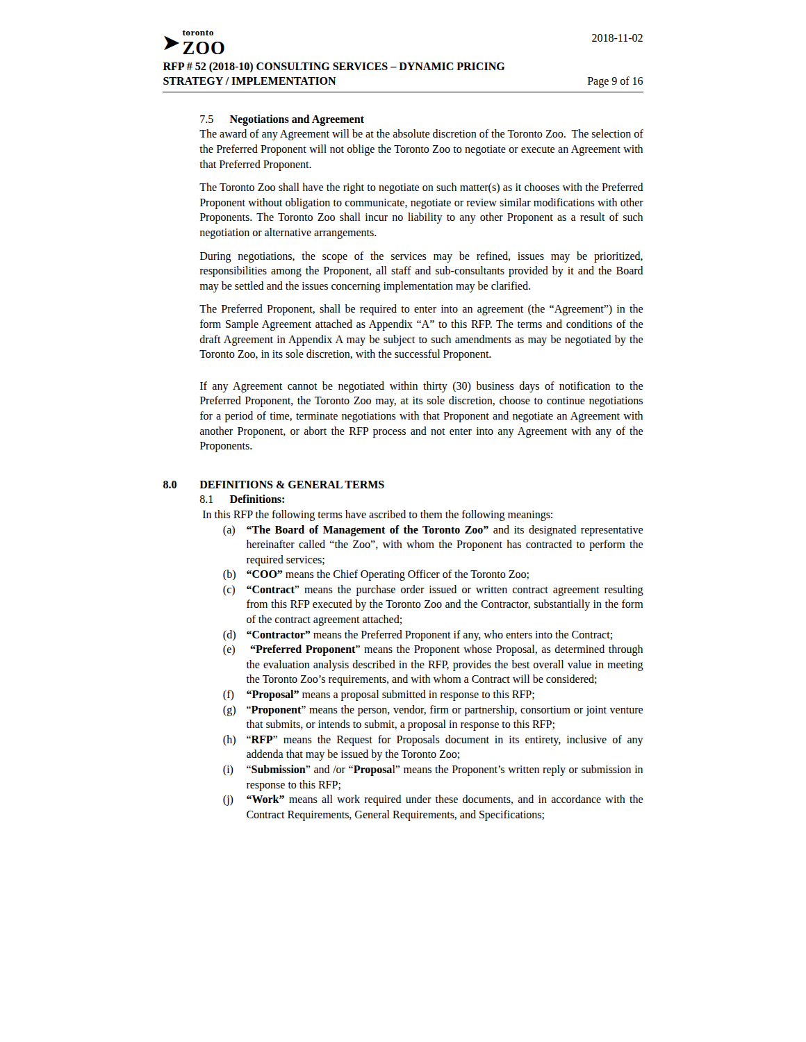➤toronto
ZOO
2018-11-02
RFP # 52 (2018-10) CONSULTING SERVICES – DYNAMIC PRICING STRATEGY / IMPLEMENTATION
Page 9 of 16
7.5 Negotiations and Agreement
The award of any Agreement will be at the absolute discretion of the Toronto Zoo. The selection of the Preferred Proponent will not oblige the Toronto Zoo to negotiate or execute an Agreement with that Preferred Proponent.
The Toronto Zoo shall have the right to negotiate on such matter(s) as it chooses with the Preferred Proponent without obligation to communicate, negotiate or review similar modifications with other Proponents. The Toronto Zoo shall incur no liability to any other Proponent as a result of such negotiation or alternative arrangements.
During negotiations, the scope of the services may be refined, issues may be prioritized, responsibilities among the Proponent, all staff and sub-consultants provided by it and the Board may be settled and the issues concerning implementation may be clarified.
The Preferred Proponent, shall be required to enter into an agreement (the “Agreement”) in the form Sample Agreement attached as Appendix “A” to this RFP. The terms and conditions of the draft Agreement in Appendix A may be subject to such amendments as may be negotiated by the Toronto Zoo, in its sole discretion, with the successful Proponent.
If any Agreement cannot be negotiated within thirty (30) business days of notification to the Preferred Proponent, the Toronto Zoo may, at its sole discretion, choose to continue negotiations for a period of time, terminate negotiations with that Proponent and negotiate an Agreement with another Proponent, or abort the RFP process and not enter into any Agreement with any of the Proponents.
8.0
DEFINITIONS & GENERAL TERMS
8.1 Definitions:
In this RFP the following terms have ascribed to them the following meanings:
(a)“The Board of Management of the Toronto Zoo” and its designated representative hereinafter called “the Zoo”, with whom the Proponent has contracted to perform the required services;
(b)“COO” means the Chief Operating Officer of the Toronto Zoo;
(c)“Contract” means the purchase order issued or written contract agreement resulting from this RFP executed by the Toronto Zoo and the Contractor, substantially in the form of the contract agreement attached;
(d)“Contractor” means the Preferred Proponent if any, who enters into the Contract;
(e) “Preferred Proponent” means the Proponent whose Proposal, as determined through the evaluation analysis described in the RFP, provides the best overall value in meeting the Toronto Zoo’s requirements, and with whom a Contract will be considered;
(f)“Proposal” means a proposal submitted in response to this RFP;
(g)“Proponent” means the person, vendor, firm or partnership, consortium or joint venture that submits, or intends to submit, a proposal in response to this RFP;
(h)“RFP” means the Request for Proposals document in its entirety, inclusive of any addenda that may be issued by the Toronto Zoo;
(i)“Submission” and /or “Proposal” means the Proponent’s written reply or submission in response to this RFP;
(j)“Work” means all work required under these documents, and in accordance with the Contract Requirements, General Requirements, and Specifications;